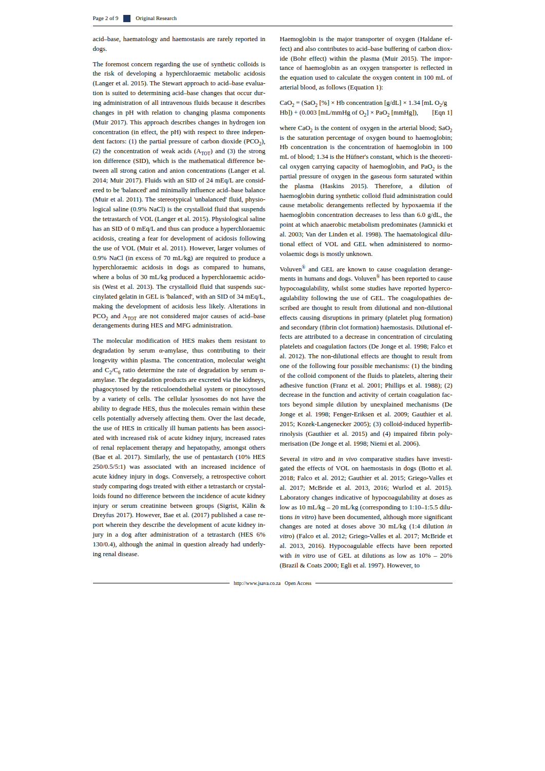Page 2 of 9 Original Research
acid–base, haematology and haemostasis are rarely reported in dogs.
The foremost concern regarding the use of synthetic colloids is the risk of developing a hyperchloraemic metabolic acidosis (Langer et al. 2015). The Stewart approach to acid–base evaluation is suited to determining acid–base changes that occur during administration of all intravenous fluids because it describes changes in pH with relation to changing plasma components (Muir 2017). This approach describes changes in hydrogen ion concentration (in effect, the pH) with respect to three independent factors: (1) the partial pressure of carbon dioxide (PCO2), (2) the concentration of weak acids (ATOT) and (3) the strong ion difference (SID), which is the mathematical difference between all strong cation and anion concentrations (Langer et al. 2014; Muir 2017). Fluids with an SID of 24 mEq/L are considered to be 'balanced' and minimally influence acid–base balance (Muir et al. 2011). The stereotypical 'unbalanced' fluid, physiological saline (0.9% NaCl) is the crystalloid fluid that suspends the tetrastarch of VOL (Langer et al. 2015). Physiological saline has an SID of 0 mEq/L and thus can produce a hyperchloraemic acidosis, creating a fear for development of acidosis following the use of VOL (Muir et al. 2011). However, larger volumes of 0.9% NaCl (in excess of 70 mL/kg) are required to produce a hyperchloraemic acidosis in dogs as compared to humans, where a bolus of 30 mL/kg produced a hyperchloraemic acidosis (West et al. 2013). The crystalloid fluid that suspends succinylated gelatin in GEL is 'balanced', with an SID of 34 mEq/L, making the development of acidosis less likely. Alterations in PCO2 and ATOT are not considered major causes of acid–base derangements during HES and MFG administration.
The molecular modification of HES makes them resistant to degradation by serum α-amylase, thus contributing to their longevity within plasma. The concentration, molecular weight and C2/C6 ratio determine the rate of degradation by serum α-amylase. The degradation products are excreted via the kidneys, phagocytosed by the reticuloendothelial system or pinocytosed by a variety of cells. The cellular lysosomes do not have the ability to degrade HES, thus the molecules remain within these cells potentially adversely affecting them. Over the last decade, the use of HES in critically ill human patients has been associated with increased risk of acute kidney injury, increased rates of renal replacement therapy and hepatopathy, amongst others (Bae et al. 2017). Similarly, the use of pentastarch (10% HES 250/0.5/5:1) was associated with an increased incidence of acute kidney injury in dogs. Conversely, a retrospective cohort study comparing dogs treated with either a tetrastarch or crystalloids found no difference between the incidence of acute kidney injury or serum creatinine between groups (Sigrist, Kälin & Dreyfus 2017). However, Bae et al. (2017) published a case report wherein they describe the development of acute kidney injury in a dog after administration of a tetrastarch (HES 6% 130/0.4), although the animal in question already had underlying renal disease.
Haemoglobin is the major transporter of oxygen (Haldane effect) and also contributes to acid–base buffering of carbon dioxide (Bohr effect) within the plasma (Muir 2015). The importance of haemoglobin as an oxygen transporter is reflected in the equation used to calculate the oxygen content in 100 mL of arterial blood, as follows (Equation 1):
CaO2 = (SaO2 [%] × Hb concentration [g/dL] × 1.34 [mL O2/g Hb]) + (0.003 [mL/mmHg of O2] × PaO2 [mmHg]), [Eqn 1]
where CaO2 is the content of oxygen in the arterial blood; SaO2 is the saturation percentage of oxygen bound to haemoglobin; Hb concentration is the concentration of haemoglobin in 100 mL of blood; 1.34 is the Hüfner's constant, which is the theoretical oxygen carrying capacity of haemoglobin, and PaO2 is the partial pressure of oxygen in the gaseous form saturated within the plasma (Haskins 2015). Therefore, a dilution of haemoglobin during synthetic colloid fluid administration could cause metabolic derangements reflected by hypoxaemia if the haemoglobin concentration decreases to less than 6.0 g/dL, the point at which anaerobic metabolism predominates (Jamnicki et al. 2003; Van der Linden et al. 1998). The haematological dilutional effect of VOL and GEL when administered to normovolaemic dogs is mostly unknown.
Voluven® and GEL are known to cause coagulation derangements in humans and dogs. Voluven® has been reported to cause hypocoagulability, whilst some studies have reported hypercoagulability following the use of GEL. The coagulopathies described are thought to result from dilutional and non-dilutional effects causing disruptions in primary (platelet plug formation) and secondary (fibrin clot formation) haemostasis. Dilutional effects are attributed to a decrease in concentration of circulating platelets and coagulation factors (De Jonge et al. 1998; Falco et al. 2012). The non-dilutional effects are thought to result from one of the following four possible mechanisms: (1) the binding of the colloid component of the fluids to platelets, altering their adhesive function (Franz et al. 2001; Phillips et al. 1988); (2) decrease in the function and activity of certain coagulation factors beyond simple dilution by unexplained mechanisms (De Jonge et al. 1998; Fenger-Eriksen et al. 2009; Gauthier et al. 2015; Kozek-Langenecker 2005); (3) colloid-induced hyperfibrinolysis (Gauthier et al. 2015) and (4) impaired fibrin polymerisation (De Jonge et al. 1998; Niemi et al. 2006).
Several in vitro and in vivo comparative studies have investigated the effects of VOL on haemostasis in dogs (Botto et al. 2018; Falco et al. 2012; Gauthier et al. 2015; Griego-Valles et al. 2017; McBride et al. 2013, 2016; Wurlod et al. 2015). Laboratory changes indicative of hypocoagulability at doses as low as 10 mL/kg – 20 mL/kg (corresponding to 1:10–1:5.5 dilutions in vitro) have been documented, although more significant changes are noted at doses above 30 mL/kg (1:4 dilution in vitro) (Falco et al. 2012; Griego-Valles et al. 2017; McBride et al. 2013, 2016). Hypocoagulable effects have been reported with in vitro use of GEL at dilutions as low as 10% – 20% (Brazil & Coats 2000; Egli et al. 1997). However, to
http://www.jsava.co.za Open Access